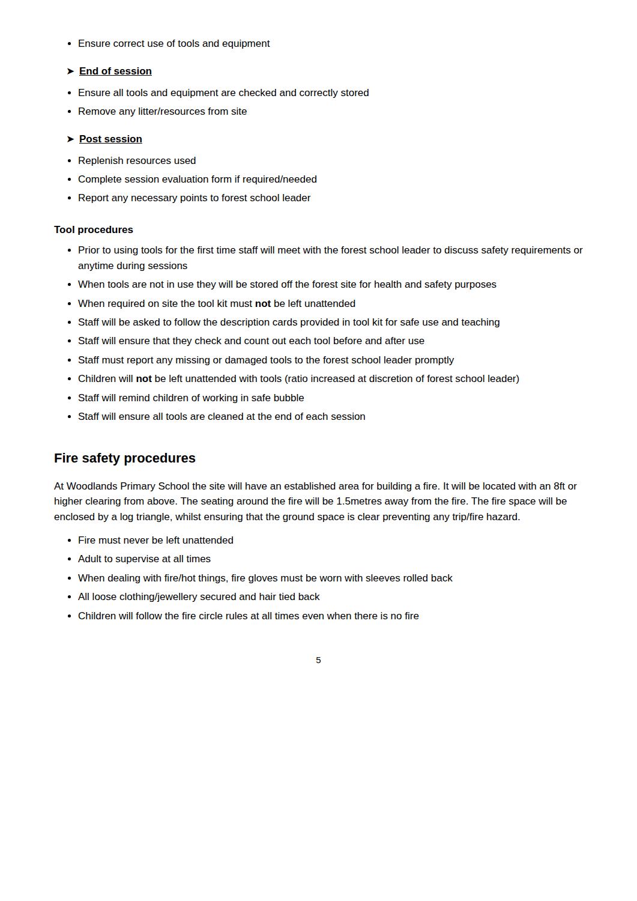Ensure correct use of tools and equipment
End of session
Ensure all tools and equipment are checked and correctly stored
Remove any litter/resources from site
Post session
Replenish resources used
Complete session evaluation form if required/needed
Report any necessary points to forest school leader
Tool procedures
Prior to using tools for the first time staff will meet with the forest school leader to discuss safety requirements or anytime during sessions
When tools are not in use they will be stored off the forest site for health and safety purposes
When required on site the tool kit must not be left unattended
Staff will be asked to follow the description cards provided in tool kit for safe use and teaching
Staff will ensure that they check and count out each tool before and after use
Staff must report any missing or damaged tools to the forest school leader promptly
Children will not be left unattended with tools (ratio increased at discretion of forest school leader)
Staff will remind children of working in safe bubble
Staff will ensure all tools are cleaned at the end of each session
Fire safety procedures
At Woodlands Primary School the site will have an established area for building a fire. It will be located with an 8ft or higher clearing from above. The seating around the fire will be 1.5metres away from the fire. The fire space will be enclosed by a log triangle, whilst ensuring that the ground space is clear preventing any trip/fire hazard.
Fire must never be left unattended
Adult to supervise at all times
When dealing with fire/hot things, fire gloves must be worn with sleeves rolled back
All loose clothing/jewellery secured and hair tied back
Children will follow the fire circle rules at all times even when there is no fire
5